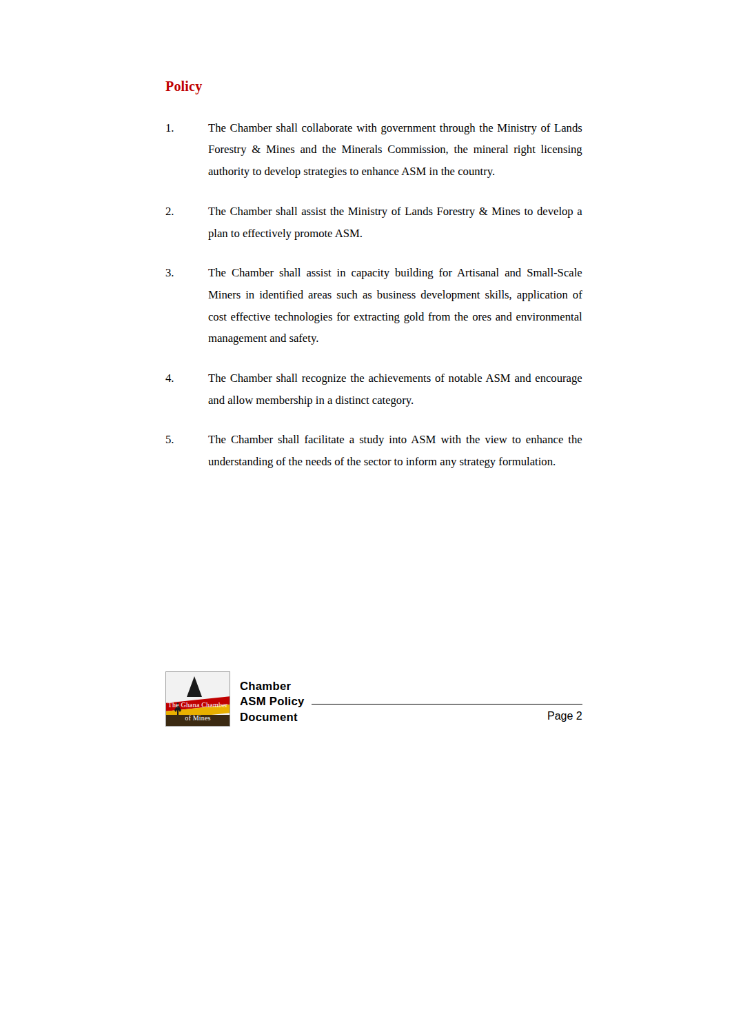Policy
The Chamber shall collaborate with government through the Ministry of Lands Forestry & Mines and the Minerals Commission, the mineral right licensing authority to develop strategies to enhance ASM in the country.
The Chamber shall assist the Ministry of Lands Forestry & Mines to develop a plan to effectively promote ASM.
The Chamber shall assist in capacity building for Artisanal and Small-Scale Miners in identified areas such as business development skills, application of cost effective technologies for extracting gold from the ores and environmental management and safety.
The Chamber shall recognize the achievements of notable ASM and encourage and allow membership in a distinct category.
The Chamber shall facilitate a study into ASM with the view to enhance the understanding of the needs of the sector to inform any strategy formulation.
The Ghana Chamber of Mines
Chamber
ASM Policy
Document
Page 2